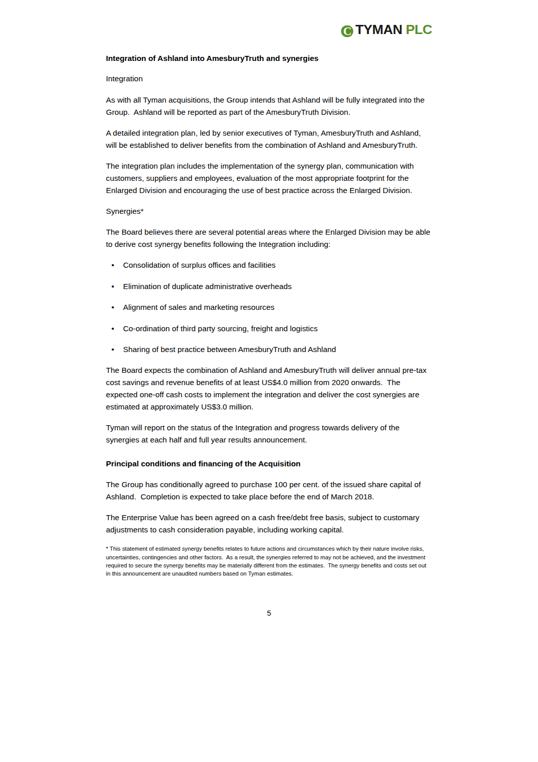CTYMAN PLC
Integration of Ashland into AmesburyTruth and synergies
Integration
As with all Tyman acquisitions, the Group intends that Ashland will be fully integrated into the Group. Ashland will be reported as part of the AmesburyTruth Division.
A detailed integration plan, led by senior executives of Tyman, AmesburyTruth and Ashland, will be established to deliver benefits from the combination of Ashland and AmesburyTruth.
The integration plan includes the implementation of the synergy plan, communication with customers, suppliers and employees, evaluation of the most appropriate footprint for the Enlarged Division and encouraging the use of best practice across the Enlarged Division.
Synergies*
The Board believes there are several potential areas where the Enlarged Division may be able to derive cost synergy benefits following the Integration including:
Consolidation of surplus offices and facilities
Elimination of duplicate administrative overheads
Alignment of sales and marketing resources
Co-ordination of third party sourcing, freight and logistics
Sharing of best practice between AmesburyTruth and Ashland
The Board expects the combination of Ashland and AmesburyTruth will deliver annual pre-tax cost savings and revenue benefits of at least US$4.0 million from 2020 onwards. The expected one-off cash costs to implement the integration and deliver the cost synergies are estimated at approximately US$3.0 million.
Tyman will report on the status of the Integration and progress towards delivery of the synergies at each half and full year results announcement.
Principal conditions and financing of the Acquisition
The Group has conditionally agreed to purchase 100 per cent. of the issued share capital of Ashland. Completion is expected to take place before the end of March 2018.
The Enterprise Value has been agreed on a cash free/debt free basis, subject to customary adjustments to cash consideration payable, including working capital.
* This statement of estimated synergy benefits relates to future actions and circumstances which by their nature involve risks, uncertainties, contingencies and other factors. As a result, the synergies referred to may not be achieved, and the investment required to secure the synergy benefits may be materially different from the estimates. The synergy benefits and costs set out in this announcement are unaudited numbers based on Tyman estimates.
5